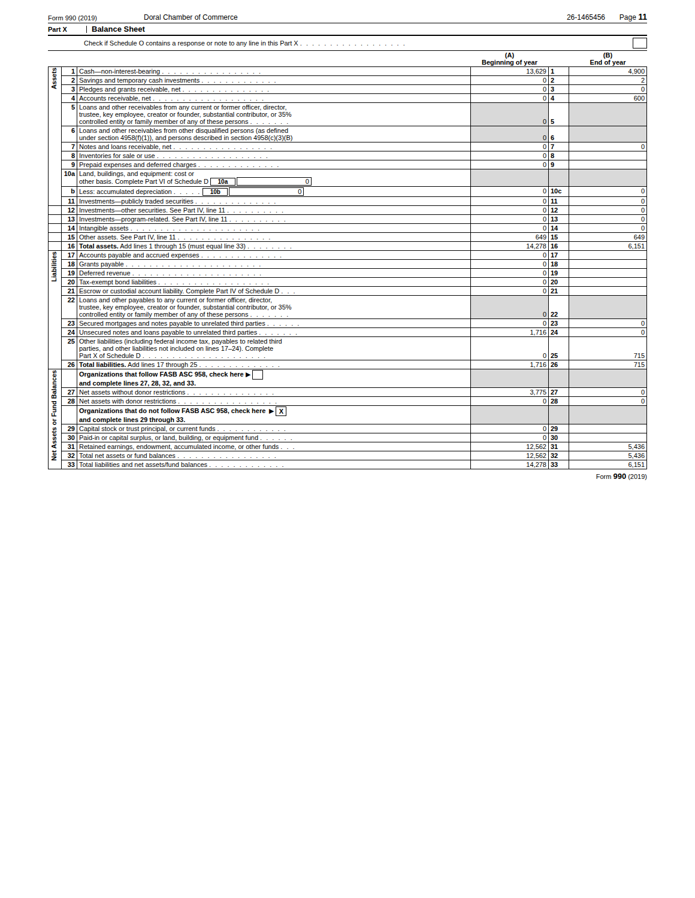Form 990 (2019)
Doral Chamber of Commerce
26-1465456
Page 11
Part X
Balance Sheet
Check if Schedule O contains a response or note to any line in this Part X . . . . . . . . . . . . . . . . . .
| | | | (A) Beginning of year | | (B) End of year |
| Assets | 1 | Cash—non-interest-bearing . . . . . . . . . . . . . . . . . | 13,629 | 1 | 4,900 |
| 2 | Savings and temporary cash investments . . . . . . . . . . . . . | 0 | 2 | 2 |
| 3 | Pledges and grants receivable, net . . . . . . . . . . . . . . . | 0 | 3 | 0 |
| 4 | Accounts receivable, net . . . . . . . . . . . . . . . . . . . | 0 | 4 | 600 |
| 5 | Loans and other receivables from any current or former officer, director, trustee, key employee, creator or founder, substantial contributor, or 35% controlled entity or family member of any of these persons . . . . . . . | 0 | 5 | |
| 6 | Loans and other receivables from other disqualified persons (as defined under section 4958(f)(1)), and persons described in section 4958(c)(3)(B) | 0 | 6 | |
| 7 | Notes and loans receivable, net . . . . . . . . . . . . . . . . . | 0 | 7 | 0 |
| 8 | Inventories for sale or use . . . . . . . . . . . . . . . . . . . | 0 | 8 | |
| 9 | Prepaid expenses and deferred charges . . . . . . . . . . . . . . | 0 | 9 | |
| 10a | Land, buildings, and equipment: cost or other basis. Complete Part VI of Schedule D 10a 0 | | | |
| b | Less: accumulated depreciation . . . . . 10b 0 | 0 | 10c | 0 |
| 11 | Investments—publicly traded securities . . . . . . . . . . . . . . | 0 | 11 | 0 |
| | 12 | Investments—other securities. See Part IV, line 11 . . . . . . . . . . | 0 | 12 | 0 |
| | 13 | Investments—program-related. See Part IV, line 11 . . . . . . . . . . | 0 | 13 | 0 |
| | 14 | Intangible assets . . . . . . . . . . . . . . . . . . . . . . | 0 | 14 | 0 |
| | 15 | Other assets. See Part IV, line 11 . . . . . . . . . . . . . . . . | 649 | 15 | 649 |
| | 16 | Total assets. Add lines 1 through 15 (must equal line 33) . . . . . . . . | 14,278 | 16 | 6,151 |
| Liabilities | 17 | Accounts payable and accrued expenses . . . . . . . . . . . . . . | 0 | 17 | |
| 18 | Grants payable . . . . . . . . . . . . . . . . . . . . . . . | 0 | 18 | |
| 19 | Deferred revenue . . . . . . . . . . . . . . . . . . . . . . | 0 | 19 | |
| 20 | Tax-exempt bond liabilities . . . . . . . . . . . . . . . . . . . | 0 | 20 | |
| 21 | Escrow or custodial account liability. Complete Part IV of Schedule D . . . | 0 | 21 | |
| 22 | Loans and other payables to any current or former officer, director, trustee, key employee, creator or founder, substantial contributor, or 35% controlled entity or family member of any of these persons . . . . . . . | 0 | 22 | |
| 23 | Secured mortgages and notes payable to unrelated third parties . . . . . . | 0 | 23 | 0 |
| 24 | Unsecured notes and loans payable to unrelated third parties . . . . . . . | 1,716 | 24 | 0 |
| 25 | Other liabilities (including federal income tax, payables to related third parties, and other liabilities not included on lines 17–24). Complete Part X of Schedule D . . . . . . . . . . . . . . . . . . . . . | 0 | 25 | 715 |
| 26 | Total liabilities. Add lines 17 through 25 . . . . . . . . . . . . . . | 1,716 | 26 | 715 |
| Net Assets or Fund Balances | | Organizations that follow FASB ASC 958, check here ▶ and complete lines 27, 28, 32, and 33. | | | |
| 27 | Net assets without donor restrictions . . . . . . . . . . . . . . . | 3,775 | 27 | 0 |
| 28 | Net assets with donor restrictions . . . . . . . . . . . . . . . . . | 0 | 28 | 0 |
| | Organizations that do not follow FASB ASC 958, check here ▶ X and complete lines 29 through 33. | | | |
| 29 | Capital stock or trust principal, or current funds . . . . . . . . . . . . | 0 | 29 | |
| 30 | Paid-in or capital surplus, or land, building, or equipment fund . . . . . . | 0 | 30 | |
| 31 | Retained earnings, endowment, accumulated income, or other funds . . . | 12,562 | 31 | 5,436 |
| 32 | Total net assets or fund balances . . . . . . . . . . . . . . . . . | 12,562 | 32 | 5,436 |
| 33 | Total liabilities and net assets/fund balances . . . . . . . . . . . . . | 14,278 | 33 | 6,151 |
Form 990 (2019)